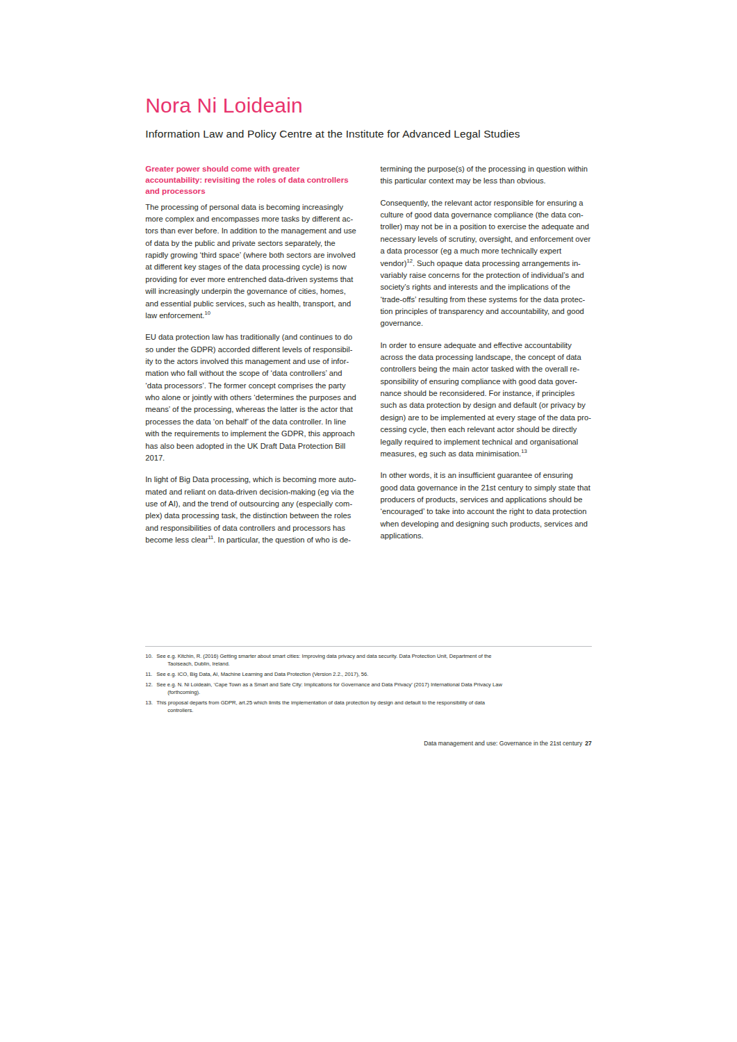Nora Ni Loideain
Information Law and Policy Centre at the Institute for Advanced Legal Studies
Greater power should come with greater accountability: revisiting the roles of data controllers and processors
The processing of personal data is becoming increasingly more complex and encompasses more tasks by different actors than ever before. In addition to the management and use of data by the public and private sectors separately, the rapidly growing ‘third space’ (where both sectors are involved at different key stages of the data processing cycle) is now providing for ever more entrenched data-driven systems that will increasingly underpin the governance of cities, homes, and essential public services, such as health, transport, and law enforcement.10
EU data protection law has traditionally (and continues to do so under the GDPR) accorded different levels of responsibility to the actors involved this management and use of information who fall without the scope of ‘data controllers’ and ‘data processors’. The former concept comprises the party who alone or jointly with others ‘determines the purposes and means’ of the processing, whereas the latter is the actor that processes the data ‘on behalf’ of the data controller. In line with the requirements to implement the GDPR, this approach has also been adopted in the UK Draft Data Protection Bill 2017.
In light of Big Data processing, which is becoming more automated and reliant on data-driven decision-making (eg via the use of AI), and the trend of outsourcing any (especially complex) data processing task, the distinction between the roles and responsibilities of data controllers and processors has become less clear11. In particular, the question of who is determining the purpose(s) of the processing in question within this particular context may be less than obvious.
Consequently, the relevant actor responsible for ensuring a culture of good data governance compliance (the data controller) may not be in a position to exercise the adequate and necessary levels of scrutiny, oversight, and enforcement over a data processor (eg a much more technically expert vendor)12. Such opaque data processing arrangements invariably raise concerns for the protection of individual’s and society’s rights and interests and the implications of the ‘trade-offs’ resulting from these systems for the data protection principles of transparency and accountability, and good governance.
In order to ensure adequate and effective accountability across the data processing landscape, the concept of data controllers being the main actor tasked with the overall responsibility of ensuring compliance with good data governance should be reconsidered. For instance, if principles such as data protection by design and default (or privacy by design) are to be implemented at every stage of the data processing cycle, then each relevant actor should be directly legally required to implement technical and organisational measures, eg such as data minimisation.13
In other words, it is an insufficient guarantee of ensuring good data governance in the 21st century to simply state that producers of products, services and applications should be ‘encouraged’ to take into account the right to data protection when developing and designing such products, services and applications.
10. See e.g. Kitchin, R. (2016) Getting smarter about smart cities: Improving data privacy and data security. Data Protection Unit, Department of theTaoiseach, Dublin, Ireland.
11. See e.g. ICO, Big Data, AI, Machine Learning and Data Protection (Version 2.2., 2017), 56.
12. See e.g. N. Ni Loideain, ‘Cape Town as a Smart and Safe City: Implications for Governance and Data Privacy’ (2017) International Data Privacy Law(forthcoming).
13. This proposal departs from GDPR, art.25 which limits the implementation of data protection by design and default to the responsibility of datacontrollers.
Data management and use: Governance in the 21st century27